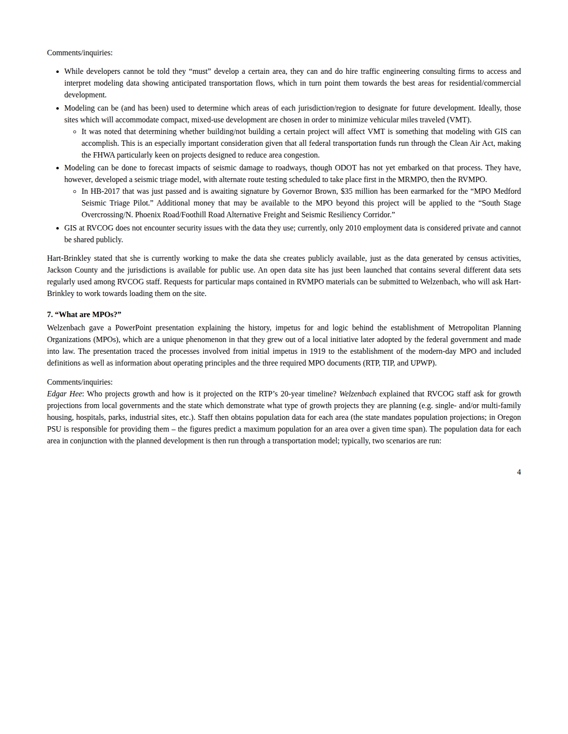Comments/inquiries:
While developers cannot be told they “must” develop a certain area, they can and do hire traffic engineering consulting firms to access and interpret modeling data showing anticipated transportation flows, which in turn point them towards the best areas for residential/commercial development.
Modeling can be (and has been) used to determine which areas of each jurisdiction/region to designate for future development. Ideally, those sites which will accommodate compact, mixed-use development are chosen in order to minimize vehicular miles traveled (VMT).
It was noted that determining whether building/not building a certain project will affect VMT is something that modeling with GIS can accomplish. This is an especially important consideration given that all federal transportation funds run through the Clean Air Act, making the FHWA particularly keen on projects designed to reduce area congestion.
Modeling can be done to forecast impacts of seismic damage to roadways, though ODOT has not yet embarked on that process. They have, however, developed a seismic triage model, with alternate route testing scheduled to take place first in the MRMPO, then the RVMPO.
In HB-2017 that was just passed and is awaiting signature by Governor Brown, $35 million has been earmarked for the “MPO Medford Seismic Triage Pilot.” Additional money that may be available to the MPO beyond this project will be applied to the “South Stage Overcrossing/N. Phoenix Road/Foothill Road Alternative Freight and Seismic Resiliency Corridor.”
GIS at RVCOG does not encounter security issues with the data they use; currently, only 2010 employment data is considered private and cannot be shared publicly.
Hart-Brinkley stated that she is currently working to make the data she creates publicly available, just as the data generated by census activities, Jackson County and the jurisdictions is available for public use. An open data site has just been launched that contains several different data sets regularly used among RVCOG staff. Requests for particular maps contained in RVMPO materials can be submitted to Welzenbach, who will ask Hart-Brinkley to work towards loading them on the site.
7. “What are MPOs?”
Welzenbach gave a PowerPoint presentation explaining the history, impetus for and logic behind the establishment of Metropolitan Planning Organizations (MPOs), which are a unique phenomenon in that they grew out of a local initiative later adopted by the federal government and made into law. The presentation traced the processes involved from initial impetus in 1919 to the establishment of the modern-day MPO and included definitions as well as information about operating principles and the three required MPO documents (RTP, TIP, and UPWP).
Comments/inquiries:
Edgar Hee: Who projects growth and how is it projected on the RTP’s 20-year timeline? Welzenbach explained that RVCOG staff ask for growth projections from local governments and the state which demonstrate what type of growth projects they are planning (e.g. single- and/or multi-family housing, hospitals, parks, industrial sites, etc.). Staff then obtains population data for each area (the state mandates population projections; in Oregon PSU is responsible for providing them – the figures predict a maximum population for an area over a given time span). The population data for each area in conjunction with the planned development is then run through a transportation model; typically, two scenarios are run:
4